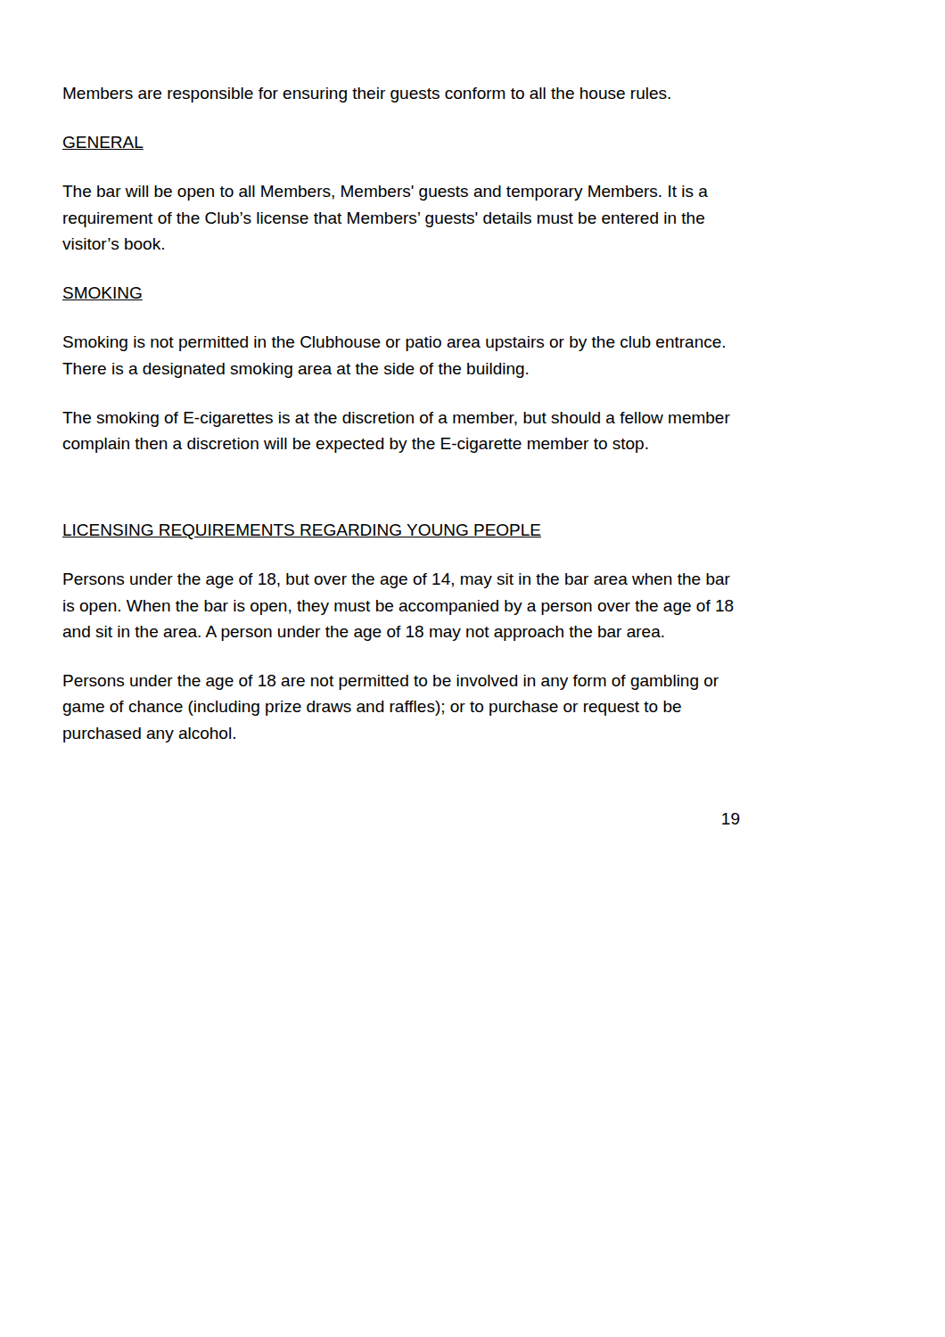Members are responsible for ensuring their guests conform to all the house rules.
GENERAL
The bar will be open to all Members, Members' guests and temporary Members. It is a requirement of the Club’s license that Members’ guests' details must be entered in the visitor’s book.
SMOKING
Smoking is not permitted in the Clubhouse or patio area upstairs or by the club entrance. There is a designated smoking area at the side of the building.
The smoking of E-cigarettes is at the discretion of a member, but should a fellow member complain then a discretion will be expected by the E-cigarette member to stop.
LICENSING REQUIREMENTS REGARDING YOUNG PEOPLE
Persons under the age of 18, but over the age of 14, may sit in the bar area when the bar is open. When the bar is open, they must be accompanied by a person over the age of 18 and sit in the area. A person under the age of 18 may not approach the bar area.
Persons under the age of 18 are not permitted to be involved in any form of gambling or game of chance (including prize draws and raffles); or to purchase or request to be purchased any alcohol.
19